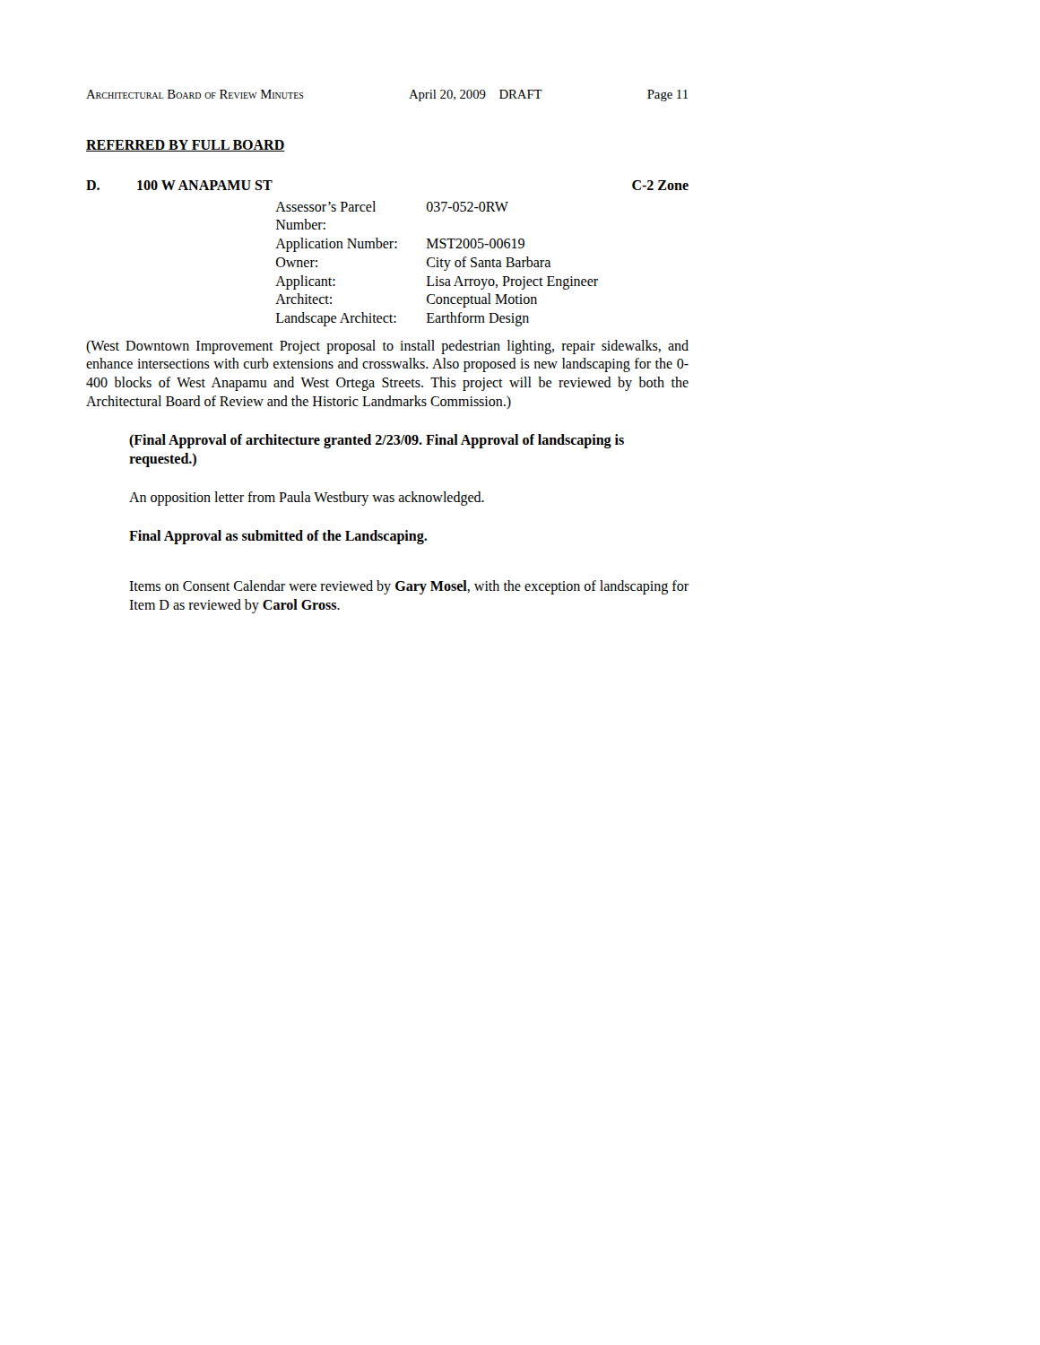Architectural Board of Review Minutes
April 20, 2009 DRAFT
Page 11
REFERRED BY FULL BOARD
D. 100 W ANAPAMU ST C-2 Zone
Assessor’s Parcel Number: 037-052-0RW
Application Number: MST2005-00619
Owner: City of Santa Barbara
Applicant: Lisa Arroyo, Project Engineer
Architect: Conceptual Motion
Landscape Architect: Earthform Design
(West Downtown Improvement Project proposal to install pedestrian lighting, repair sidewalks, and enhance intersections with curb extensions and crosswalks. Also proposed is new landscaping for the 0-400 blocks of West Anapamu and West Ortega Streets. This project will be reviewed by both the Architectural Board of Review and the Historic Landmarks Commission.)
(Final Approval of architecture granted 2/23/09. Final Approval of landscaping is requested.)
An opposition letter from Paula Westbury was acknowledged.
Final Approval as submitted of the Landscaping.
Items on Consent Calendar were reviewed by Gary Mosel, with the exception of landscaping for Item D as reviewed by Carol Gross.